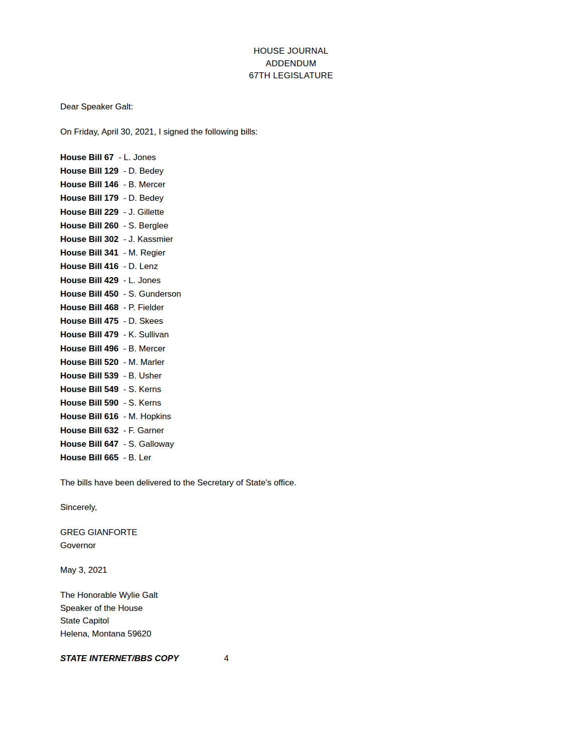HOUSE JOURNAL
ADDENDUM
67TH LEGISLATURE
Dear Speaker Galt:
On Friday, April 30, 2021, I signed the following bills:
House Bill 67 - L. Jones
House Bill 129 - D. Bedey
House Bill 146 - B. Mercer
House Bill 179 - D. Bedey
House Bill 229 - J. Gillette
House Bill 260 - S. Berglee
House Bill 302 - J. Kassmier
House Bill 341 - M. Regier
House Bill 416 - D. Lenz
House Bill 429 - L. Jones
House Bill 450 - S. Gunderson
House Bill 468 - P. Fielder
House Bill 475 - D. Skees
House Bill 479 - K. Sullivan
House Bill 496 - B. Mercer
House Bill 520 - M. Marler
House Bill 539 - B. Usher
House Bill 549 - S. Kerns
House Bill 590 - S. Kerns
House Bill 616 - M. Hopkins
House Bill 632 - F. Garner
House Bill 647 - S. Galloway
House Bill 665 - B. Ler
The bills have been delivered to the Secretary of State's office.
Sincerely,
GREG GIANFORTE
Governor
May 3, 2021
The Honorable Wylie Galt
Speaker of the House
State Capitol
Helena, Montana 59620
STATE INTERNET/BBS COPY 4